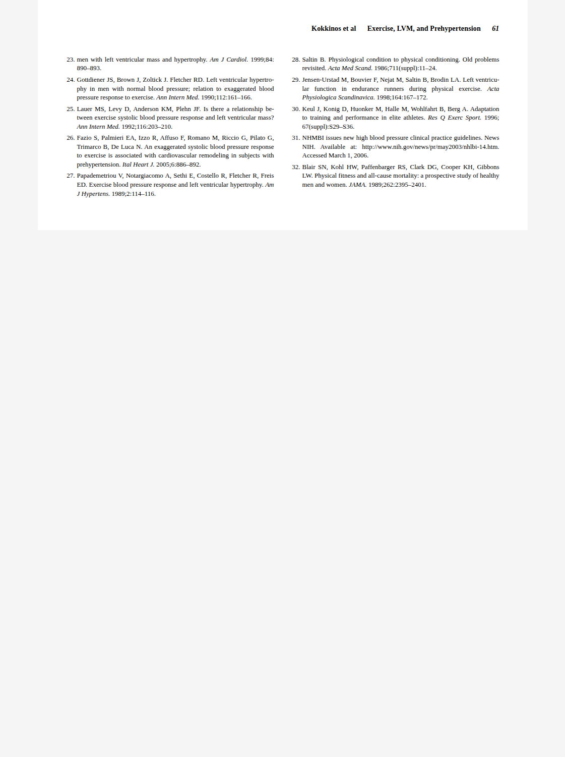Kokkinos et al Exercise, LVM, and Prehypertension 61
men with left ventricular mass and hypertrophy. Am J Cardiol. 1999;84: 890–893.
Gottdiener JS, Brown J, Zoltick J. Fletcher RD. Left ventricular hypertrophy in men with normal blood pressure; relation to exaggerated blood pressure response to exercise. Ann Intern Med. 1990;112:161–166.
Lauer MS, Levy D, Anderson KM, Plehn JF. Is there a relationship between exercise systolic blood pressure response and left ventricular mass? Ann Intern Med. 1992;116:203–210.
Fazio S, Palmieri EA, Izzo R, Affuso F, Romano M, Riccio G, Pilato G, Trimarco B, De Luca N. An exaggerated systolic blood pressure response to exercise is associated with cardiovascular remodeling in subjects with prehypertension. Ital Heart J. 2005;6:886–892.
Papademetriou V, Notargiacomo A, Sethi E, Costello R, Fletcher R, Freis ED. Exercise blood pressure response and left ventricular hypertrophy. Am J Hypertens. 1989;2:114–116.
Saltin B. Physiological condition to physical conditioning. Old problems revisited. Acta Med Scand. 1986;711(suppl):11–24.
Jensen-Urstad M, Bouvier F, Nejat M, Saltin B, Brodin LA. Left ventricular function in endurance runners during physical exercise. Acta Physiologica Scandinavica. 1998;164:167–172.
Keul J, Konig D, Huonker M, Halle M, Wohlfahrt B, Berg A. Adaptation to training and performance in elite athletes. Res Q Exerc Sport. 1996; 67(suppl):S29–S36.
NHMBI issues new high blood pressure clinical practice guidelines. News NIH. Available at: http://www.nih.gov/news/pr/may2003/nhlbi-14.htm. Accessed March 1, 2006.
Blair SN, Kohl HW, Paffenbarger RS, Clark DG, Cooper KH, Gibbons LW. Physical fitness and all-cause mortality: a prospective study of healthy men and women. JAMA. 1989;262:2395–2401.